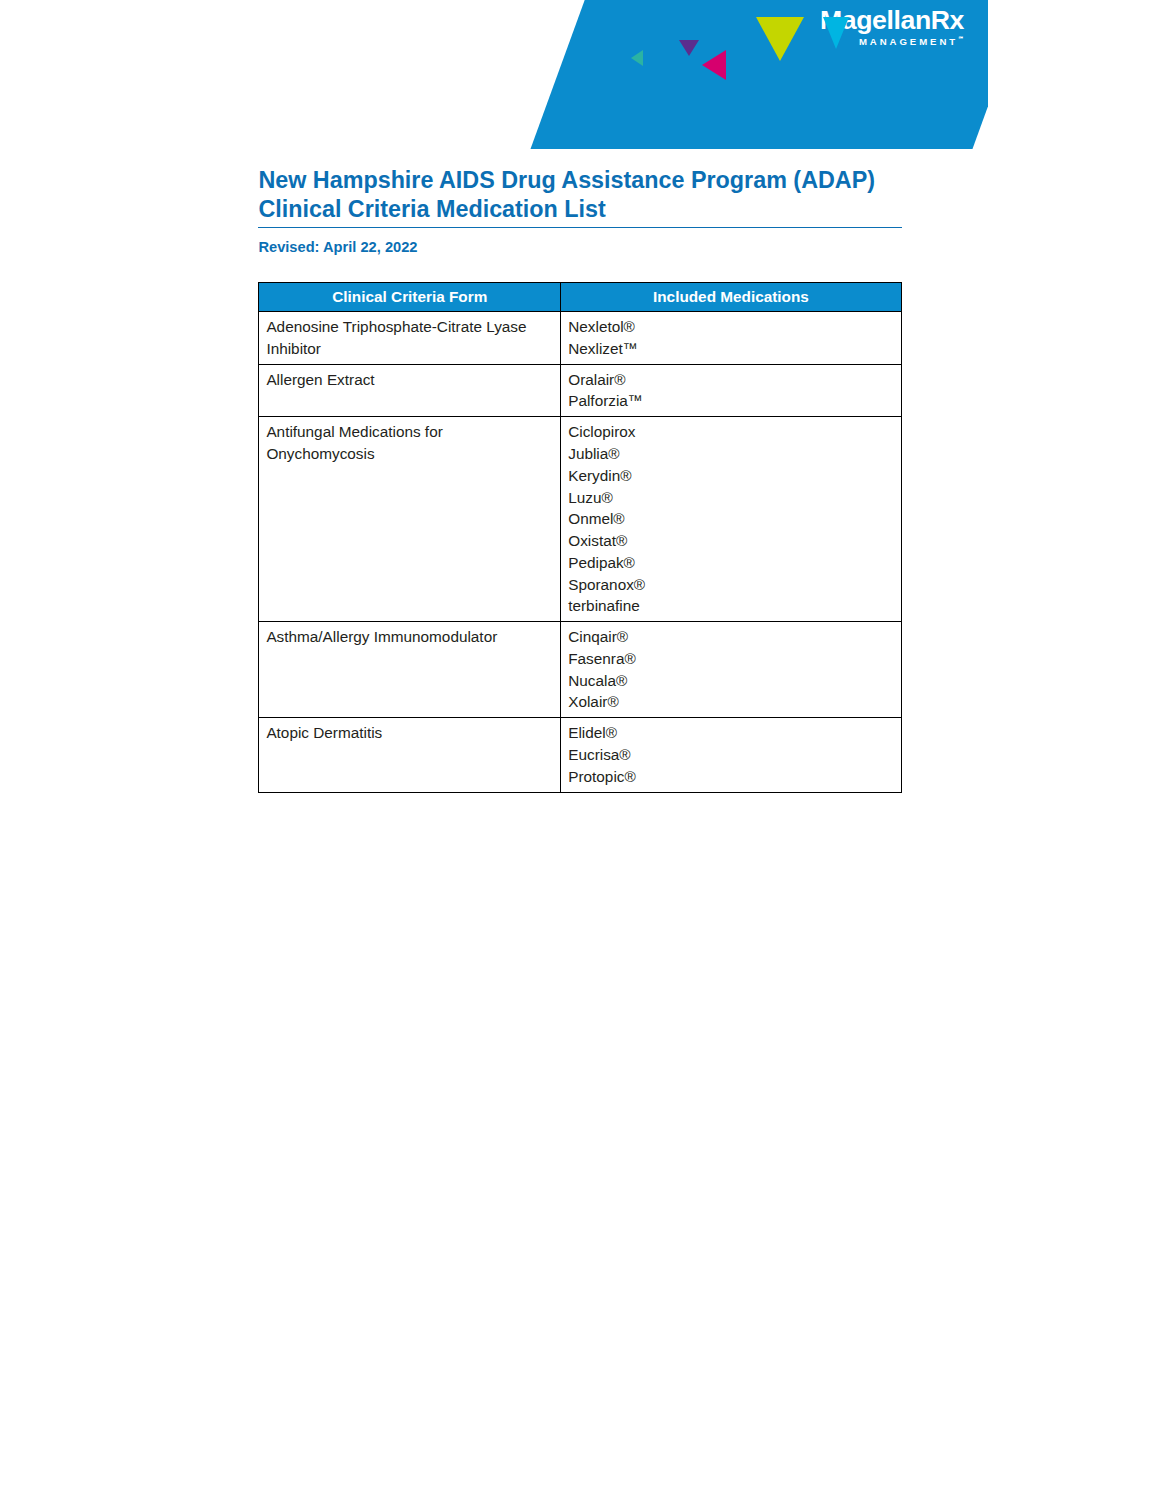MagellanRx
MANAGEMENT℠
New Hampshire AIDS Drug Assistance Program (ADAP)
Clinical Criteria Medication List
Revised: April 22, 2022
| Clinical Criteria Form | Included Medications |
| --- | --- |
| Adenosine Triphosphate-Citrate Lyase Inhibitor | Nexletol® Nexlizet™ |
| Allergen Extract | Oralair® Palforzia™ |
| Antifungal Medications for Onychomycosis | Ciclopirox Jublia® Kerydin® Luzu® Onmel® Oxistat® Pedipak® Sporanox® terbinafine |
| Asthma/Allergy Immunomodulator | Cinqair® Fasenra® Nucala® Xolair® |
| Atopic Dermatitis | Elidel® Eucrisa® Protopic® |